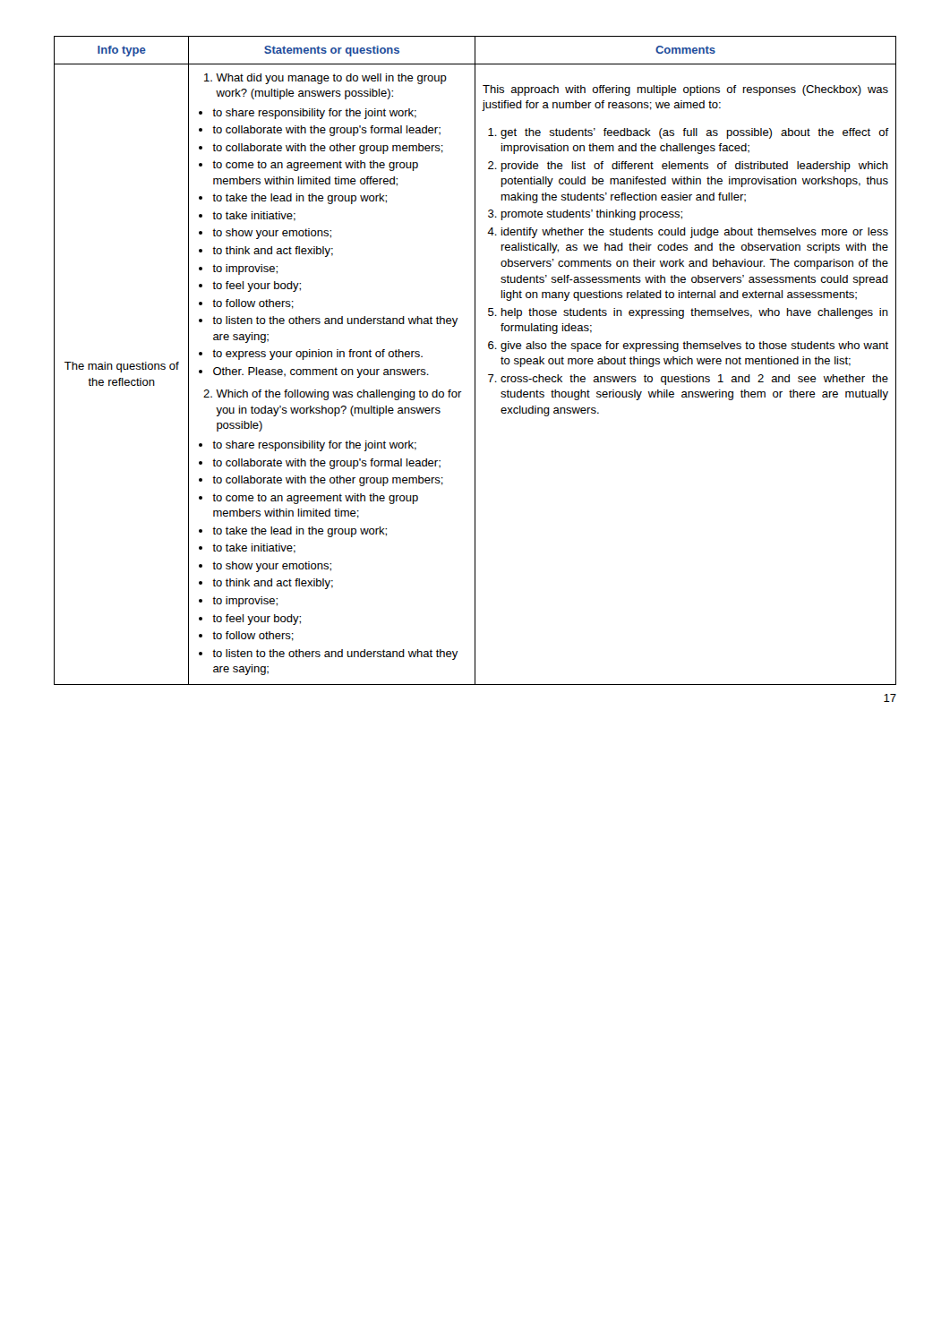| Info type | Statements or questions | Comments |
| --- | --- | --- |
| The main questions of the reflection | What did you manage to do well in the group work? (multiple answers possible): to share responsibility for the joint work; to collaborate with the group's formal leader; to collaborate with the other group members; to come to an agreement with the group members within limited time offered; to take the lead in the group work; to take initiative; to show your emotions; to think and act flexibly; to improvise; to feel your body; to follow others; to listen to the others and understand what they are saying; to express your opinion in front of others. Other. Please, comment on your answers. Which of the following was challenging to do for you in today’s workshop? (multiple answers possible) to share responsibility for the joint work; to collaborate with the group's formal leader; to collaborate with the other group members; to come to an agreement with the group members within limited time; to take the lead in the group work; to take initiative; to show your emotions; to think and act flexibly; to improvise; to feel your body; to follow others; to listen to the others and understand what they are saying; | This approach with offering multiple options of responses (Checkbox) was justified for a number of reasons; we aimed to: get the students’ feedback (as full as possible) about the effect of improvisation on them and the challenges faced; provide the list of different elements of distributed leadership which potentially could be manifested within the improvisation workshops, thus making the students’ reflection easier and fuller; promote students’ thinking process; identify whether the students could judge about themselves more or less realistically, as we had their codes and the observation scripts with the observers’ comments on their work and behaviour. The comparison of the students’ self-assessments with the observers’ assessments could spread light on many questions related to internal and external assessments; help those students in expressing themselves, who have challenges in formulating ideas; give also the space for expressing themselves to those students who want to speak out more about things which were not mentioned in the list; cross-check the answers to questions 1 and 2 and see whether the students thought seriously while answering them or there are mutually excluding answers. |
17